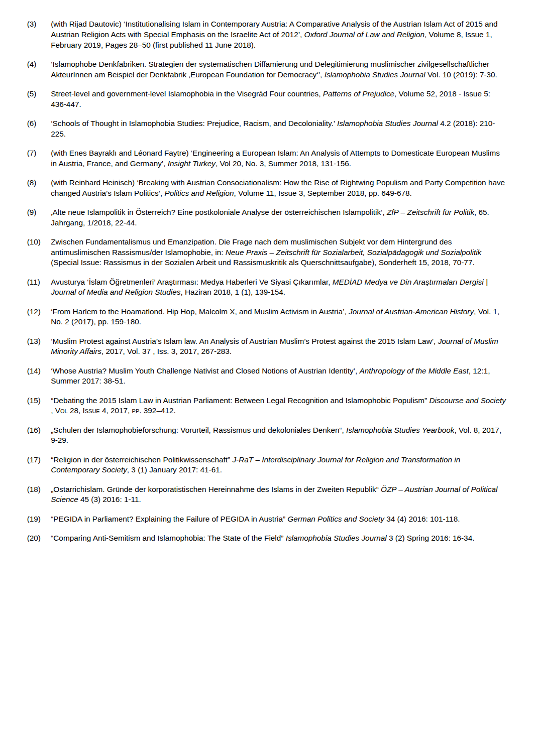(3)(with Rijad Dautovic) ‘Institutionalising Islam in Contemporary Austria: A Comparative Analysis of the Austrian Islam Act of 2015 and Austrian Religion Acts with Special Emphasis on the Israelite Act of 2012’, Oxford Journal of Law and Religion, Volume 8, Issue 1, February 2019, Pages 28–50 (first published 11 June 2018).
(4)‘Islamophobe Denkfabriken. Strategien der systematischen Diffamierung und Delegitimierung muslimischer zivilgesellschaftlicher AkteurInnen am Beispiel der Denkfabrik ‚European Foundation for Democracy‘’, Islamophobia Studies Journal Vol. 10 (2019): 7-30.
(5) Street-level and government-level Islamophobia in the Visegrád Four countries, Patterns of Prejudice, Volume 52, 2018 - Issue 5: 436-447.
(6)‘Schools of Thought in Islamophobia Studies: Prejudice, Racism, and Decoloniality.’ Islamophobia Studies Journal 4.2 (2018): 210-225.
(7)(with Enes Bayraklı and Léonard Faytre) ‘Engineering a European Islam: An Analysis of Attempts to Domesticate European Muslims in Austria, France, and Germany’, Insight Turkey, Vol 20, No. 3, Summer 2018, 131-156.
(8)(with Reinhard Heinisch) ‘Breaking with Austrian Consociationalism: How the Rise of Rightwing Populism and Party Competition have changed Austria’s Islam Politics’, Politics and Religion, Volume 11, Issue 3, September 2018, pp. 649-678.
(9)‚Alte neue Islampolitik in Österreich? Eine postkoloniale Analyse der österreichischen Islampolitik‘, ZfP – Zeitschrift für Politik, 65. Jahrgang, 1/2018, 22-44.
(10) Zwischen Fundamentalismus und Emanzipation. Die Frage nach dem muslimischen Subjekt vor dem Hintergrund des antimuslimischen Rassismus/der Islamophobie, in: Neue Praxis – Zeitschrift für Sozialarbeit, Sozialpädagogik und Sozialpolitik (Special Issue: Rassismus in der Sozialen Arbeit und Rassismuskritik als Querschnittsaufgabe), Sonderheft 15, 2018, 70-77.
(11) Avusturya ‘İslam Öğretmenleri’ Araştırması: Medya Haberleri Ve Siyasi Çıkarımlar, MEDİAD Medya ve Din Araştırmaları Dergisi | Journal of Media and Religion Studies, Haziran 2018, 1 (1), 139-154.
(12)‘From Harlem to the Hoamatlond. Hip Hop, Malcolm X, and Muslim Activism in Austria’, Journal of Austrian-American History, Vol. 1, No. 2 (2017), pp. 159-180.
(13)‘Muslim Protest against Austria’s Islam law. An Analysis of Austrian Muslim’s Protest against the 2015 Islam Law’, Journal of Muslim Minority Affairs, 2017, Vol. 37 , Iss. 3, 2017, 267-283.
(14)‘Whose Austria? Muslim Youth Challenge Nativist and Closed Notions of Austrian Identity’, Anthropology of the Middle East, 12:1, Summer 2017: 38-51.
(15)“Debating the 2015 Islam Law in Austrian Parliament: Between Legal Recognition and Islamophobic Populism” Discourse and Society , Vol 28, Issue 4, 2017, pp. 392–412.
(16)„Schulen der Islamophobieforschung: Vorurteil, Rassismus und dekoloniales Denken“, Islamophobia Studies Yearbook, Vol. 8, 2017, 9-29.
(17)“Religion in der österreichischen Politikwissenschaft” J-RaT – Interdisciplinary Journal for Religion and Transformation in Contemporary Society, 3 (1) January 2017: 41-61.
(18)„Ostarrichislam. Gründe der korporatistischen Hereinnahme des Islams in der Zweiten Republik“ ÖZP – Austrian Journal of Political Science 45 (3) 2016: 1-11.
(19)“PEGIDA in Parliament? Explaining the Failure of PEGIDA in Austria” German Politics and Society 34 (4) 2016: 101-118.
(20)“Comparing Anti-Semitism and Islamophobia: The State of the Field” Islamophobia Studies Journal 3 (2) Spring 2016: 16-34.